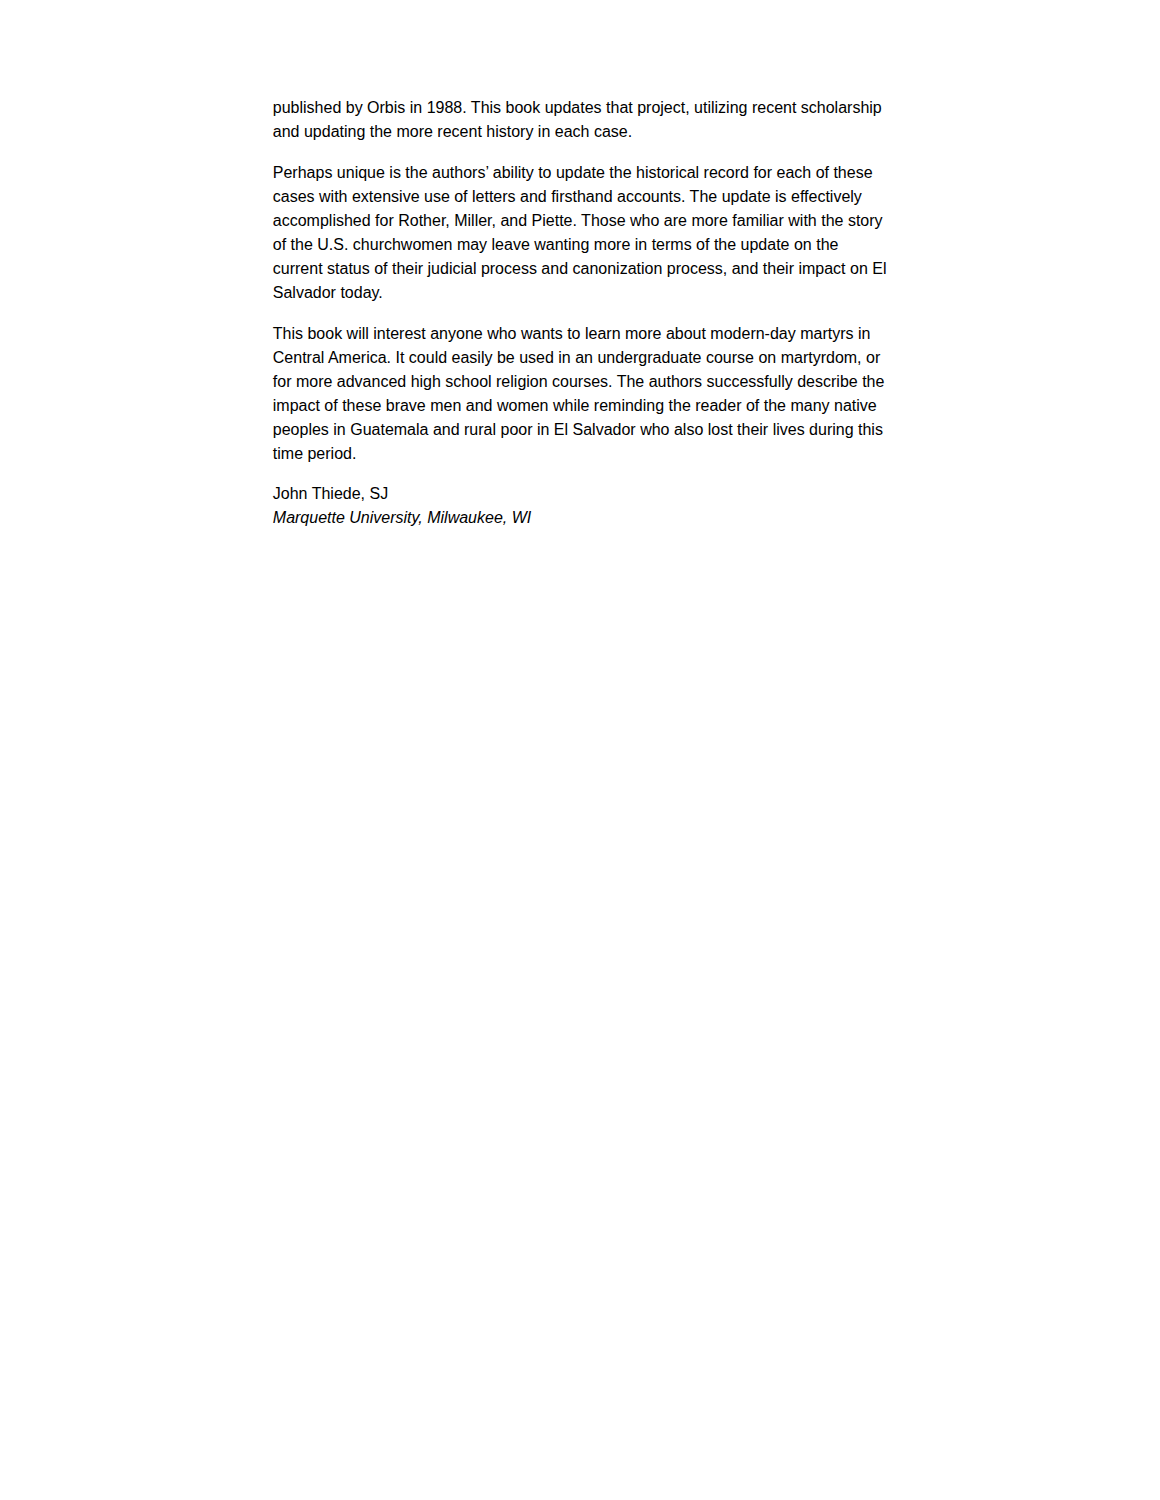published by Orbis in 1988. This book updates that project, utilizing recent scholarship and updating the more recent history in each case.
Perhaps unique is the authors’ ability to update the historical record for each of these cases with extensive use of letters and firsthand accounts. The update is effectively accomplished for Rother, Miller, and Piette. Those who are more familiar with the story of the U.S. churchwomen may leave wanting more in terms of the update on the current status of their judicial process and canonization process, and their impact on El Salvador today.
This book will interest anyone who wants to learn more about modern-day martyrs in Central America. It could easily be used in an undergraduate course on martyrdom, or for more advanced high school religion courses. The authors successfully describe the impact of these brave men and women while reminding the reader of the many native peoples in Guatemala and rural poor in El Salvador who also lost their lives during this time period.
John Thiede, SJ
Marquette University, Milwaukee, WI